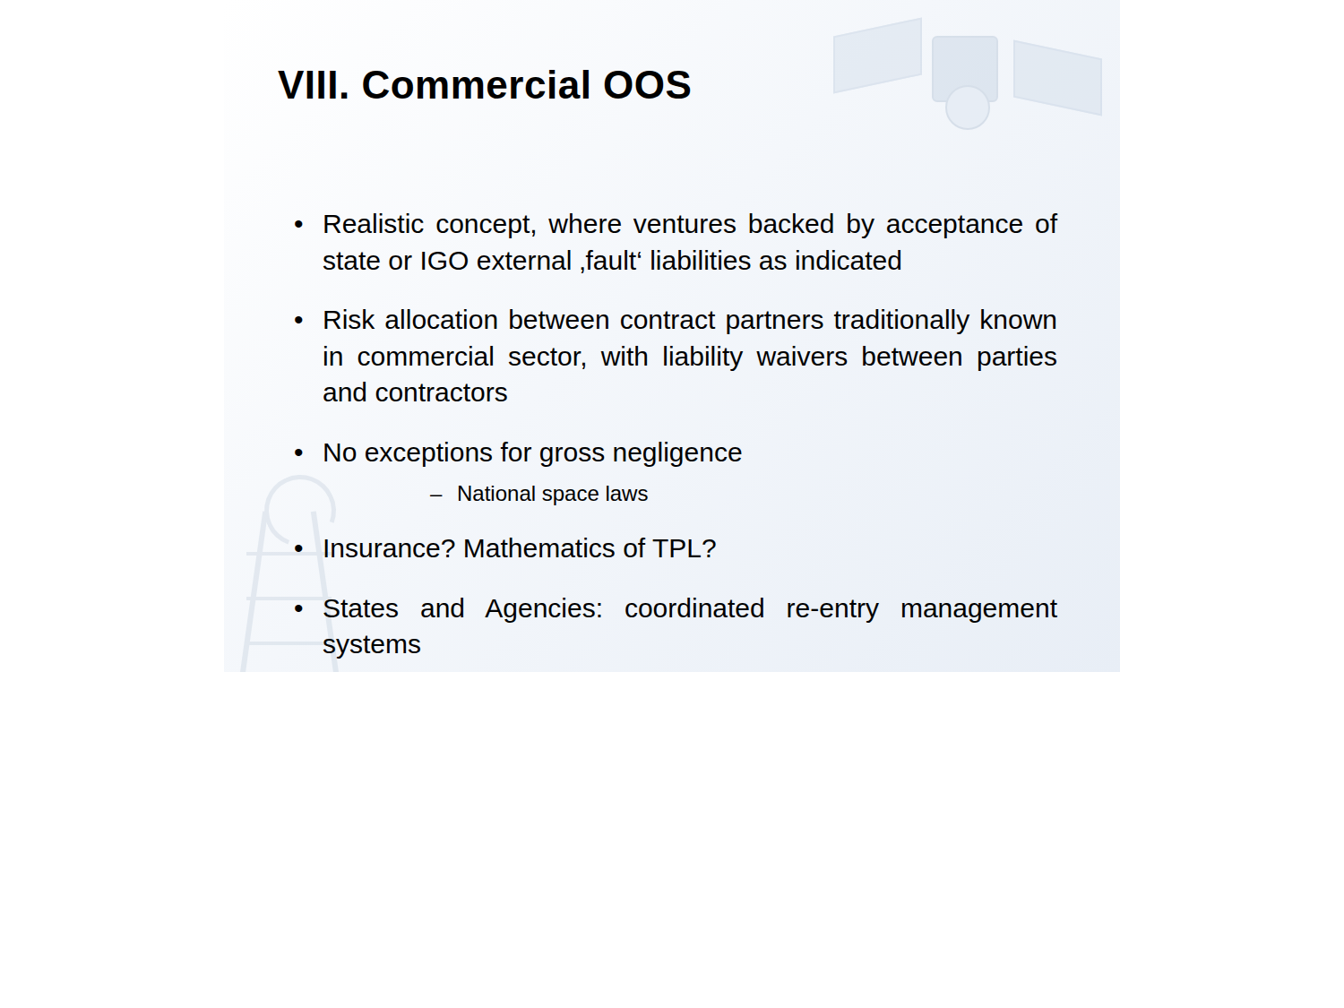VIII. Commercial OOS
Realistic concept, where ventures backed by acceptance of state or IGO external ‚fault‘ liabilities as indicated
Risk allocation between contract partners traditionally known in commercial sector, with liability waivers between parties and contractors
No exceptions for gross negligence
National space laws
Insurance? Mathematics of TPL?
States and Agencies: coordinated re-entry management systems